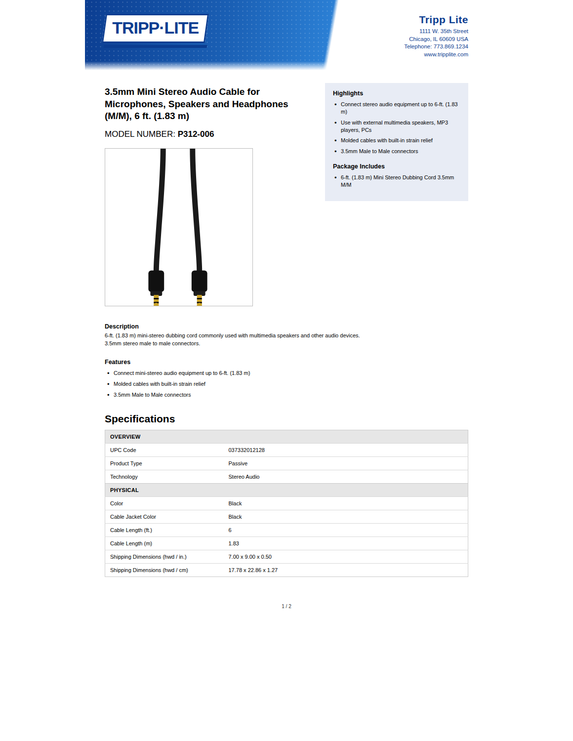TRIPP·LITE
Tripp Lite
1111 W. 35th Street
Chicago, IL 60609 USA
Telephone: 773.869.1234
www.tripplite.com
3.5mm Mini Stereo Audio Cable for Microphones, Speakers and Headphones (M/M), 6 ft. (1.83 m)
MODEL NUMBER: P312-006
Highlights
Connect stereo audio equipment up to 6-ft. (1.83 m)
Use with external multimedia speakers, MP3 players, PCs
Molded cables with built-in strain relief
3.5mm Male to Male connectors
Package Includes
6-ft. (1.83 m) Mini Stereo Dubbing Cord 3.5mm M/M
Description
6-ft. (1.83 m) mini-stereo dubbing cord commonly used with multimedia speakers and other audio devices.
3.5mm stereo male to male connectors.
Features
Connect mini-stereo audio equipment up to 6-ft. (1.83 m)
Molded cables with built-in strain relief
3.5mm Male to Male connectors
Specifications
| OVERVIEW |
| UPC Code | 037332012128 |
| Product Type | Passive |
| Technology | Stereo Audio |
| PHYSICAL |
| Color | Black |
| Cable Jacket Color | Black |
| Cable Length (ft.) | 6 |
| Cable Length (m) | 1.83 |
| Shipping Dimensions (hwd / in.) | 7.00 x 9.00 x 0.50 |
| Shipping Dimensions (hwd / cm) | 17.78 x 22.86 x 1.27 |
1 / 2